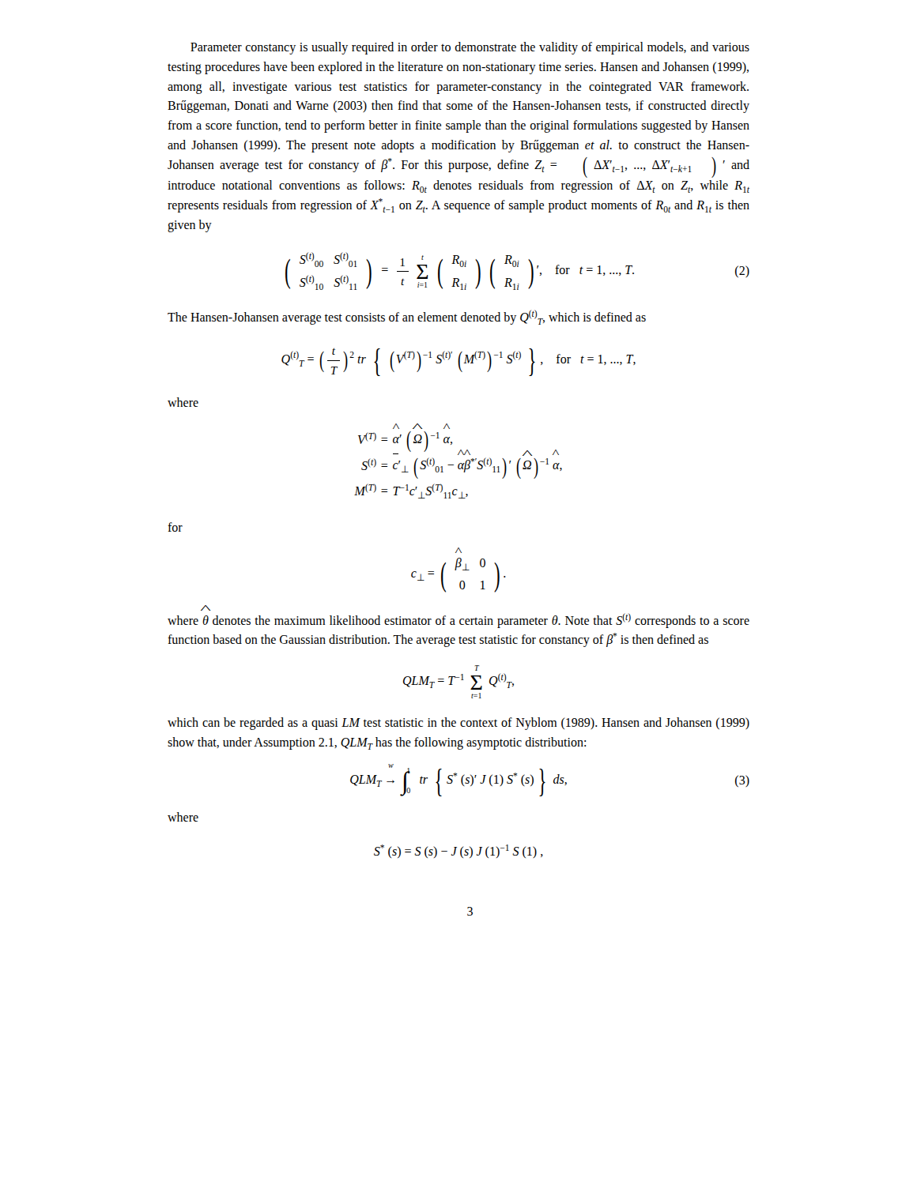Parameter constancy is usually required in order to demonstrate the validity of empirical models, and various testing procedures have been explored in the literature on non-stationary time series. Hansen and Johansen (1999), among all, investigate various test statistics for parameter-constancy in the cointegrated VAR framework. Brűggeman, Donati and Warne (2003) then find that some of the Hansen-Johansen tests, if constructed directly from a score function, tend to perform better in finite sample than the original formulations suggested by Hansen and Johansen (1999). The present note adopts a modification by Brűggeman et al. to construct the Hansen-Johansen average test for constancy of β*. For this purpose, define Zt = (ΔX′t−1, ..., ΔX′t−k+1)′ and introduce notational conventions as follows: R0t denotes residuals from regression of ΔXt on Zt, while R1t represents residuals from regression of X*t−1 on Zt. A sequence of sample product moments of R0t and R1t is then given by
(
| S ( t ) 00 | S ( t ) 01 |
| S ( t ) 10 | S ( t ) 11 |
) = 1 t tΣi=1 (
| R 0 i |
| R 1 i |
) (
| R 0 i |
| R 1 i |
)′, for t = 1, ..., T.
(2)
The Hansen-Johansen average test consists of an element denoted by Q(t)T, which is defined as
Q(t)T = (tT)2 tr { (V(T))−1 S(t)′ (M(T))−1 S(t) }, for t = 1, ..., T,
where
| V ( T ) | = | α ′ ( Ω ) −1 α , |
| S ( t ) | = | c ′ ⊥ ( S ( t ) 01 − α β *′ S ( t ) 11 ) ′ ( Ω ) −1 α , |
| M ( T ) | = | T −1 c ′ ⊥ S ( T ) 11 c ⊥ , |
for
c⊥ = (
| β ⊥ | 0 |
| 0 | 1 |
).
where θ denotes the maximum likelihood estimator of a certain parameter θ. Note that S(t) corresponds to a score function based on the Gaussian distribution. The average test statistic for constancy of β* is then defined as
QLMT = T−1 TΣt=1 Q(t)T,
which can be regarded as a quasi LM test statistic in the context of Nyblom (1989). Hansen and Johansen (1999) show that, under Assumption 2.1, QLMT has the following asymptotic distribution:
QLMT → ∫10 tr {S* (s)′ J (1) S* (s)} ds,
(3)
where
S* (s) = S (s) − J (s) J (1)−1 S (1) ,
3